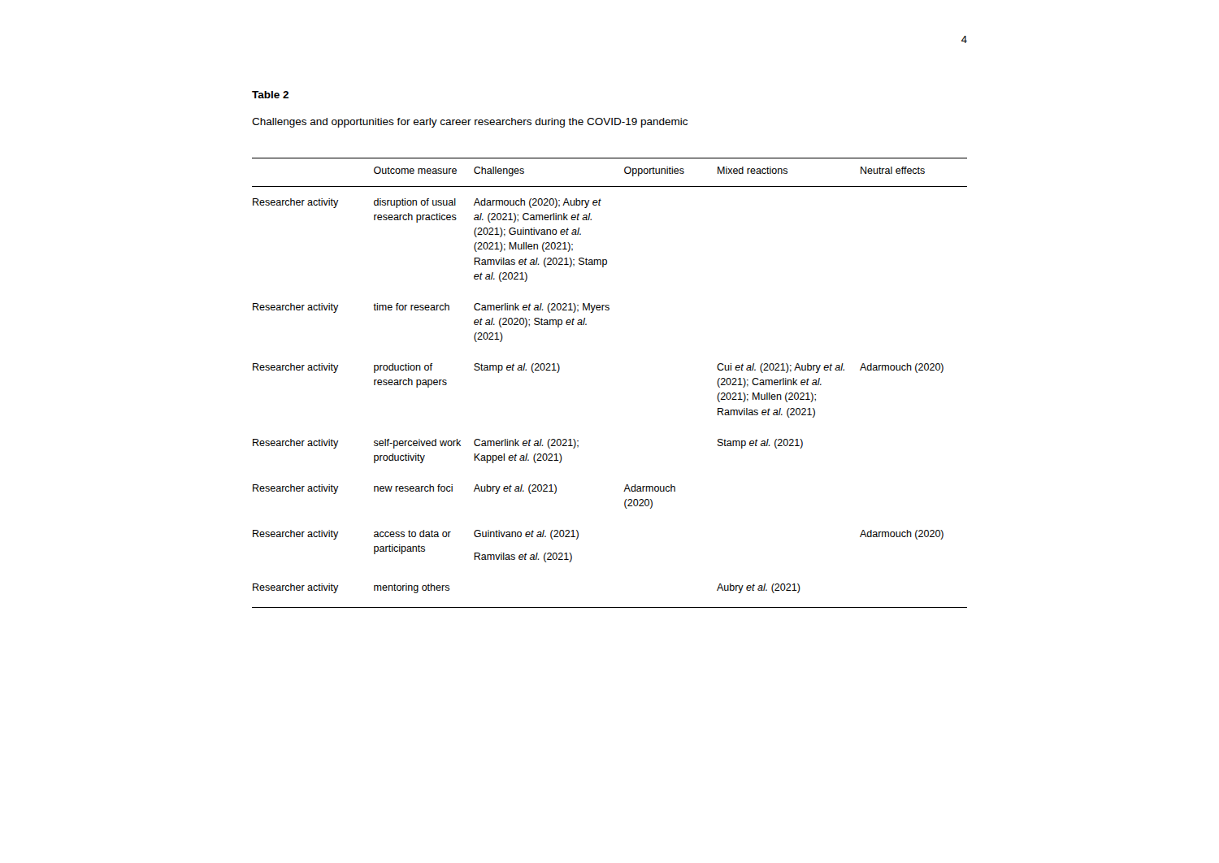4
Table 2
Challenges and opportunities for early career researchers during the COVID-19 pandemic
| | Outcome measure | Challenges | Opportunities | Mixed reactions | Neutral effects |
| --- | --- | --- | --- | --- | --- |
| Researcher activity | disruption of usual research practices | Adarmouch (2020); Aubry et al. (2021); Camerlink et al. (2021); Guintivano et al. (2021); Mullen (2021); Ramvilas et al. (2021); Stamp et al. (2021) | | | |
| Researcher activity | time for research | Camerlink et al. (2021); Myers et al. (2020); Stamp et al. (2021) | | | |
| Researcher activity | production of research papers | Stamp et al. (2021) | | Cui et al. (2021); Aubry et al. (2021); Camerlink et al. (2021); Mullen (2021); Ramvilas et al. (2021) | Adarmouch (2020) |
| Researcher activity | self-perceived work productivity | Camerlink et al. (2021); Kappel et al. (2021) | | Stamp et al. (2021) | |
| Researcher activity | new research foci | Aubry et al. (2021) | Adarmouch (2020) | | |
| Researcher activity | access to data or participants | Guintivano et al. (2021) Ramvilas et al. (2021) | | | Adarmouch (2020) |
| Researcher activity | mentoring others | | | Aubry et al. (2021) | |